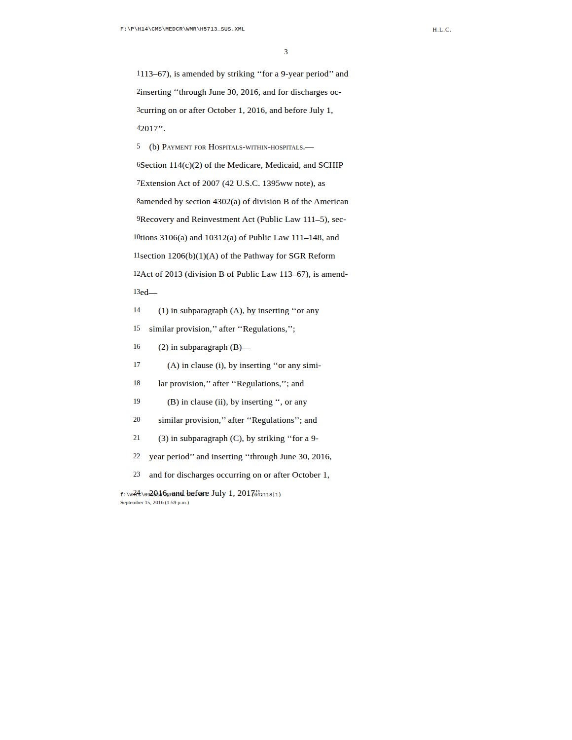F:\P\H14\CMS\MEDCR\WMR\H5713_SUS.XML
H.L.C.
3
| 1 | 113–67), is amended by striking ‘‘for a 9-year period’’ and |
| 2 | inserting ‘‘through June 30, 2016, and for discharges oc- |
| 3 | curring on or after October 1, 2016, and before July 1, |
| 4 | 2017’’. |
| 5 | (b) Payment for Hospitals-within-hospitals.— |
| 6 | Section 114(c)(2) of the Medicare, Medicaid, and SCHIP |
| 7 | Extension Act of 2007 (42 U.S.C. 1395ww note), as |
| 8 | amended by section 4302(a) of division B of the American |
| 9 | Recovery and Reinvestment Act (Public Law 111–5), sec- |
| 10 | tions 3106(a) and 10312(a) of Public Law 111–148, and |
| 11 | section 1206(b)(1)(A) of the Pathway for SGR Reform |
| 12 | Act of 2013 (division B of Public Law 113–67), is amend- |
| 13 | ed— |
| 14 | (1) in subparagraph (A), by inserting ‘‘or any |
| 15 | similar provision,’’ after ‘‘Regulations,’’; |
| 16 | (2) in subparagraph (B)— |
| 17 | (A) in clause (i), by inserting ‘‘or any simi- |
| 18 | lar provision,’’ after ‘‘Regulations,’’; and |
| 19 | (B) in clause (ii), by inserting ‘‘, or any |
| 20 | similar provision,’’ after ‘‘Regulations’’; and |
| 21 | (3) in subparagraph (C), by striking ‘‘for a 9- |
| 22 | year period’’ and inserting ‘‘through June 30, 2016, |
| 23 | and for discharges occurring on or after October 1, |
| 24 | 2016, and before July 1, 2017’’. |
f:\VHLC\091516\091516.191.xml (641118|1)
September 15, 2016 (1:59 p.m.)